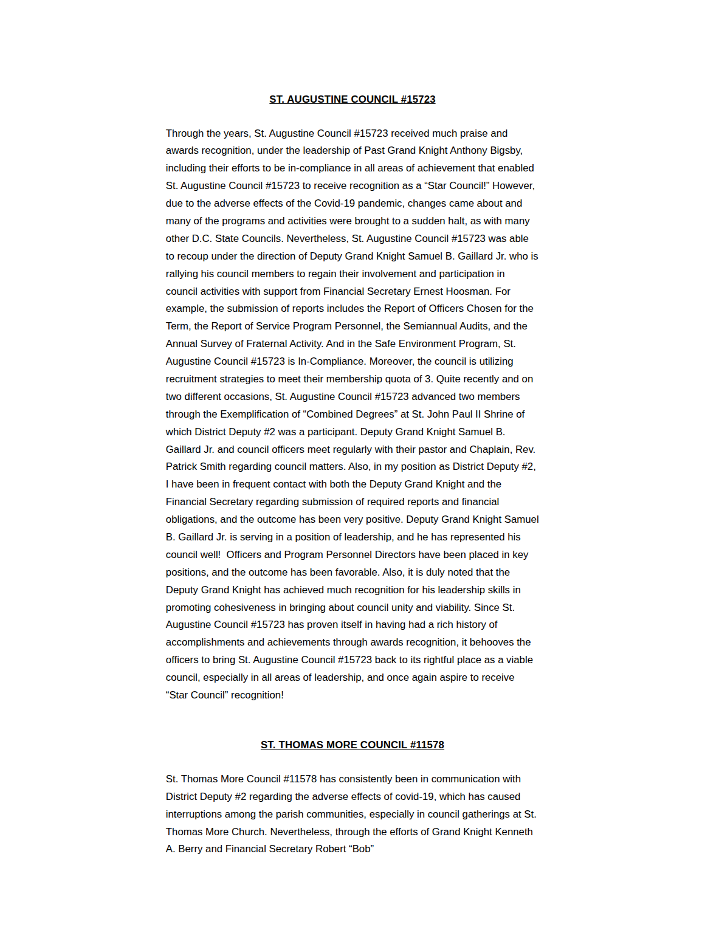ST. AUGUSTINE COUNCIL #15723
Through the years, St. Augustine Council #15723 received much praise and awards recognition, under the leadership of Past Grand Knight Anthony Bigsby, including their efforts to be in-compliance in all areas of achievement that enabled St. Augustine Council #15723 to receive recognition as a “Star Council!” However, due to the adverse effects of the Covid-19 pandemic, changes came about and many of the programs and activities were brought to a sudden halt, as with many other D.C. State Councils. Nevertheless, St. Augustine Council #15723 was able to recoup under the direction of Deputy Grand Knight Samuel B. Gaillard Jr. who is rallying his council members to regain their involvement and participation in council activities with support from Financial Secretary Ernest Hoosman. For example, the submission of reports includes the Report of Officers Chosen for the Term, the Report of Service Program Personnel, the Semiannual Audits, and the Annual Survey of Fraternal Activity. And in the Safe Environment Program, St. Augustine Council #15723 is In-Compliance. Moreover, the council is utilizing recruitment strategies to meet their membership quota of 3. Quite recently and on two different occasions, St. Augustine Council #15723 advanced two members through the Exemplification of “Combined Degrees” at St. John Paul II Shrine of which District Deputy #2 was a participant. Deputy Grand Knight Samuel B. Gaillard Jr. and council officers meet regularly with their pastor and Chaplain, Rev. Patrick Smith regarding council matters. Also, in my position as District Deputy #2, I have been in frequent contact with both the Deputy Grand Knight and the Financial Secretary regarding submission of required reports and financial obligations, and the outcome has been very positive. Deputy Grand Knight Samuel B. Gaillard Jr. is serving in a position of leadership, and he has represented his council well! Officers and Program Personnel Directors have been placed in key positions, and the outcome has been favorable. Also, it is duly noted that the Deputy Grand Knight has achieved much recognition for his leadership skills in promoting cohesiveness in bringing about council unity and viability. Since St. Augustine Council #15723 has proven itself in having had a rich history of accomplishments and achievements through awards recognition, it behooves the officers to bring St. Augustine Council #15723 back to its rightful place as a viable council, especially in all areas of leadership, and once again aspire to receive “Star Council” recognition!
ST. THOMAS MORE COUNCIL #11578
St. Thomas More Council #11578 has consistently been in communication with District Deputy #2 regarding the adverse effects of covid-19, which has caused interruptions among the parish communities, especially in council gatherings at St. Thomas More Church. Nevertheless, through the efforts of Grand Knight Kenneth A. Berry and Financial Secretary Robert “Bob”